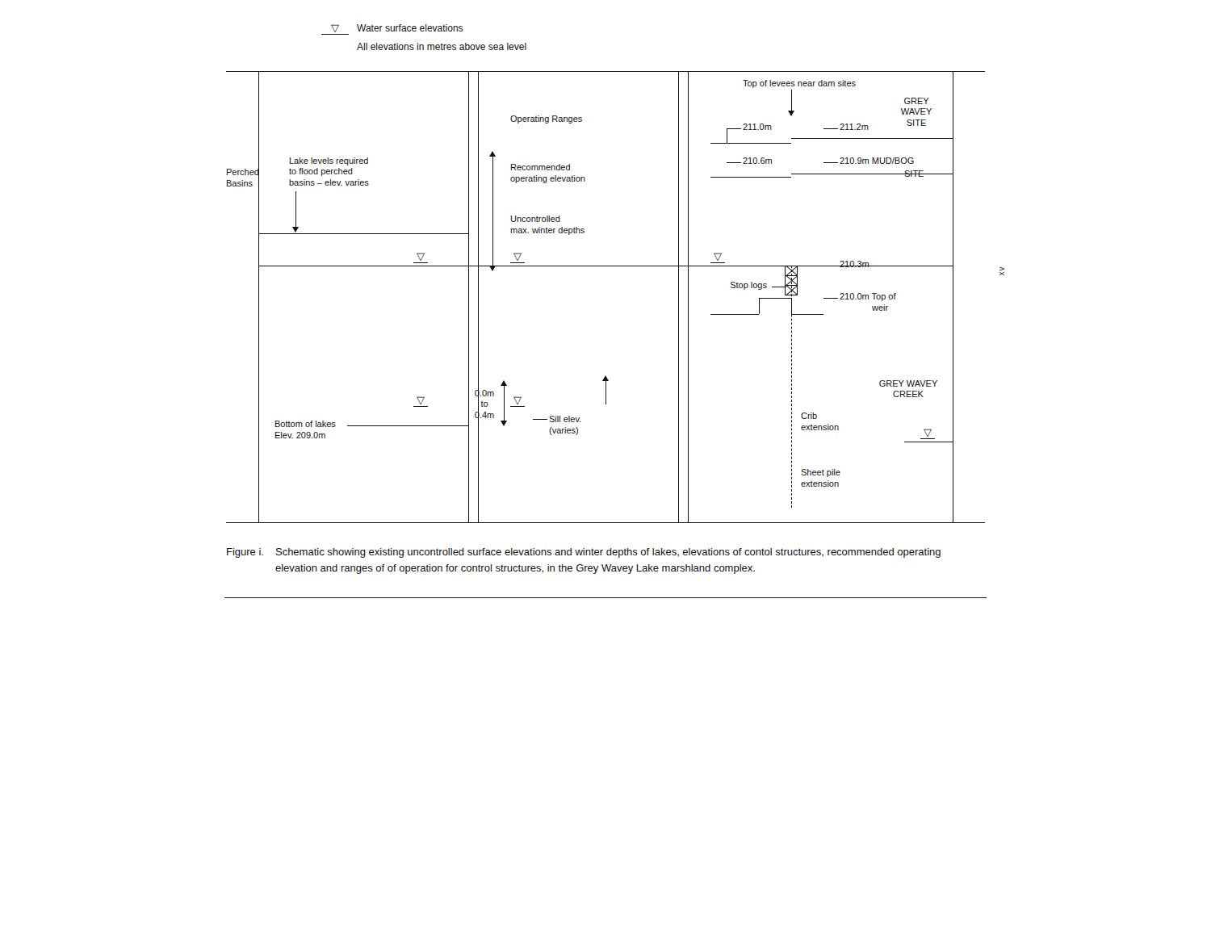xv
▽ Water surface elevations
All elevations in metres above sea level
Operating Ranges
Top of levees near dam sites
GREY
WAVEY
SITE
Perched
Basins
Lake levels required
to flood perched
basins – elev. varies
▽
▽
▽
▽
▽
Bottom of lakes
Elev. 209.0m
Recommended
operating elevation
Uncontrolled
max. winter depths
0.0m
to
0.4m
Sill elev.
(varies)
211.0m
211.2m
210.6m
210.9m MUD/BOG
SITE
210.3m
210.0m Top of
weir
Stop logs
Crib
extension
Sheet pile
extension
GREY WAVEY
CREEK
▽
Figure i.
Schematic showing existing uncontrolled surface elevations and winter depths of lakes, elevations of contol structures, recommended operating elevation and ranges of of operation for control structures, in the Grey Wavey Lake marshland complex.